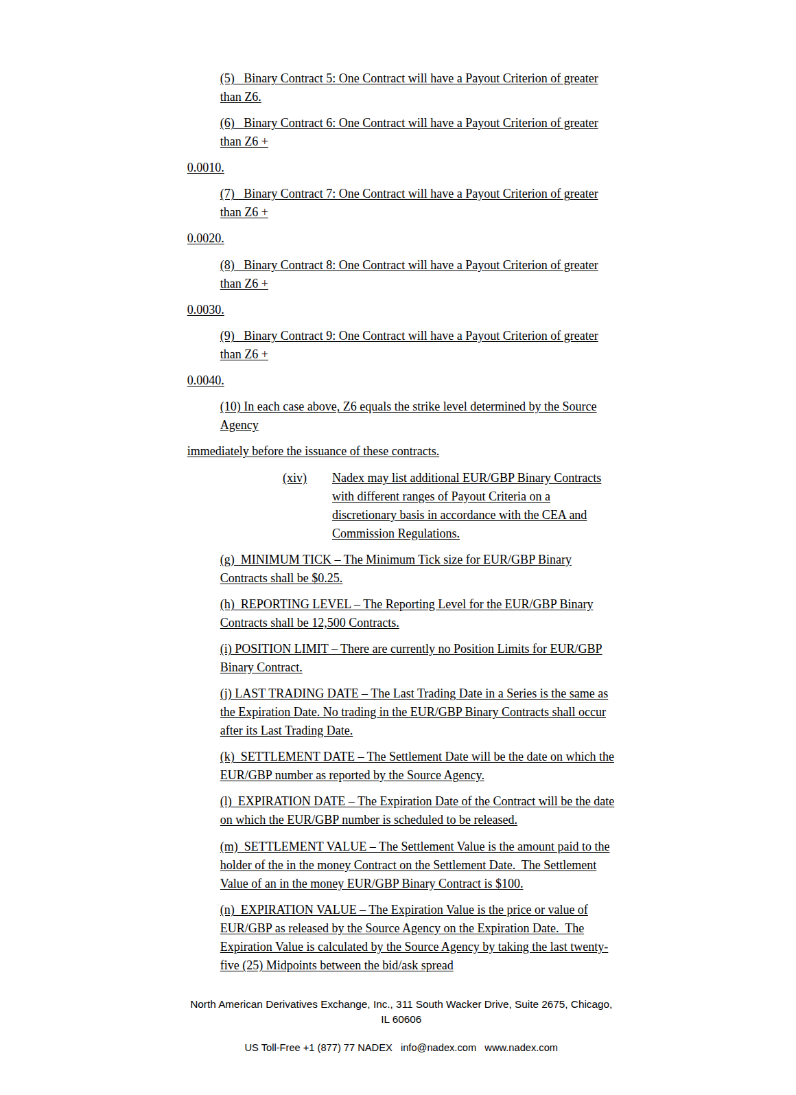(5) Binary Contract 5: One Contract will have a Payout Criterion of greater than Z6.
(6) Binary Contract 6: One Contract will have a Payout Criterion of greater than Z6 +
0.0010.
(7) Binary Contract 7: One Contract will have a Payout Criterion of greater than Z6 +
0.0020.
(8) Binary Contract 8: One Contract will have a Payout Criterion of greater than Z6 +
0.0030.
(9) Binary Contract 9: One Contract will have a Payout Criterion of greater than Z6 +
0.0040.
(10) In each case above, Z6 equals the strike level determined by the Source Agency
immediately before the issuance of these contracts.
(xiv) Nadex may list additional EUR/GBP Binary Contracts with different ranges of Payout Criteria on a discretionary basis in accordance with the CEA and Commission Regulations.
(g) MINIMUM TICK – The Minimum Tick size for EUR/GBP Binary Contracts shall be $0.25.
(h) REPORTING LEVEL – The Reporting Level for the EUR/GBP Binary Contracts shall be 12,500 Contracts.
(i) POSITION LIMIT – There are currently no Position Limits for EUR/GBP Binary Contract.
(j) LAST TRADING DATE – The Last Trading Date in a Series is the same as the Expiration Date. No trading in the EUR/GBP Binary Contracts shall occur after its Last Trading Date.
(k) SETTLEMENT DATE – The Settlement Date will be the date on which the EUR/GBP number as reported by the Source Agency.
(l) EXPIRATION DATE – The Expiration Date of the Contract will be the date on which the EUR/GBP number is scheduled to be released.
(m) SETTLEMENT VALUE – The Settlement Value is the amount paid to the holder of the in the money Contract on the Settlement Date. The Settlement Value of an in the money EUR/GBP Binary Contract is $100.
(n) EXPIRATION VALUE – The Expiration Value is the price or value of EUR/GBP as released by the Source Agency on the Expiration Date. The Expiration Value is calculated by the Source Agency by taking the last twenty-five (25) Midpoints between the bid/ask spread
North American Derivatives Exchange, Inc., 311 South Wacker Drive, Suite 2675, Chicago, IL 60606
US Toll-Free +1 (877) 77 NADEX info@nadex.com www.nadex.com